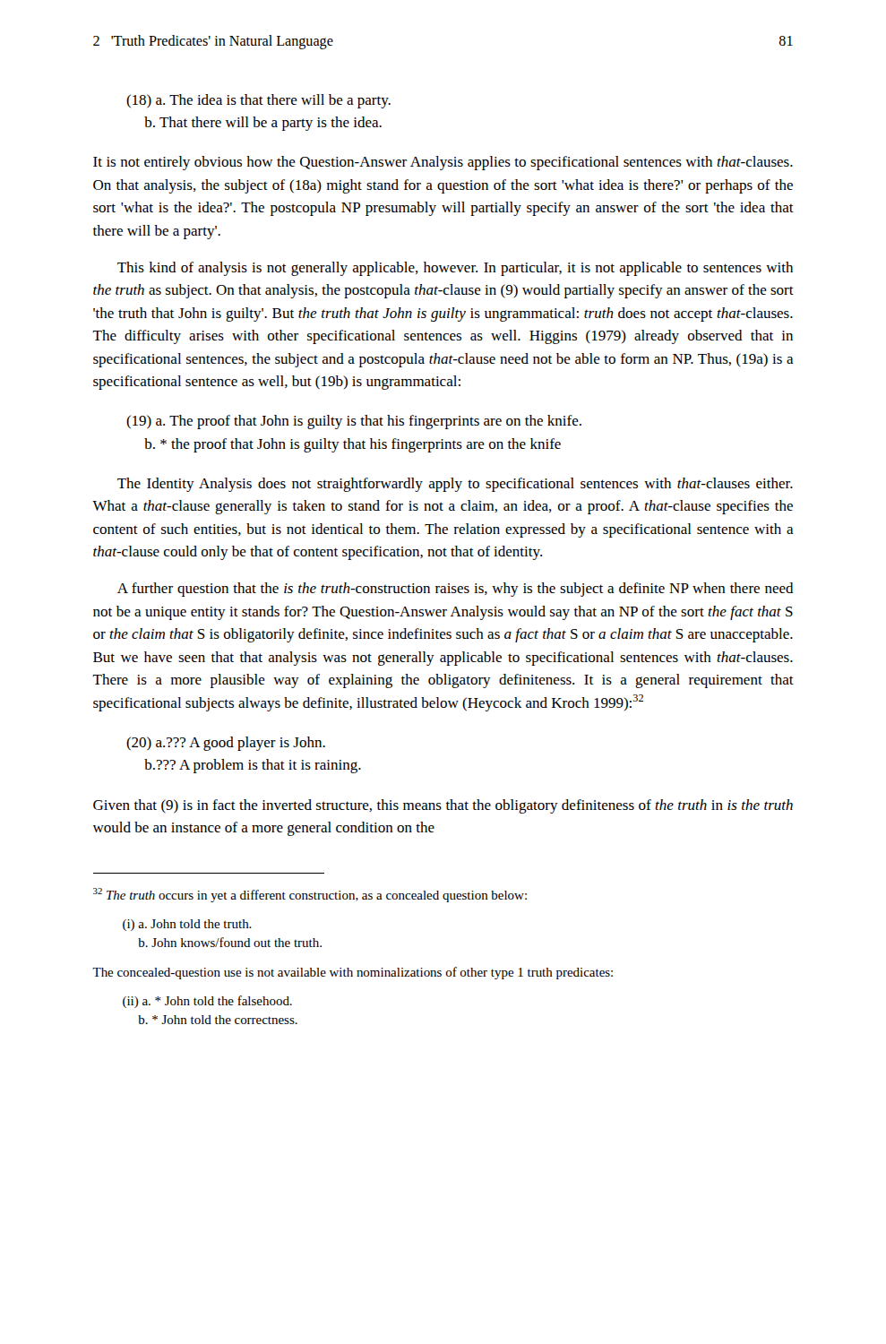2 'Truth Predicates' in Natural Language 81
(18) a. The idea is that there will be a party. b. That there will be a party is the idea.
It is not entirely obvious how the Question-Answer Analysis applies to specificational sentences with that-clauses. On that analysis, the subject of (18a) might stand for a question of the sort 'what idea is there?' or perhaps of the sort 'what is the idea?'. The postcopula NP presumably will partially specify an answer of the sort 'the idea that there will be a party'.
This kind of analysis is not generally applicable, however. In particular, it is not applicable to sentences with the truth as subject. On that analysis, the postcopula that-clause in (9) would partially specify an answer of the sort 'the truth that John is guilty'. But the truth that John is guilty is ungrammatical: truth does not accept that-clauses. The difficulty arises with other specificational sentences as well. Higgins (1979) already observed that in specificational sentences, the subject and a postcopula that-clause need not be able to form an NP. Thus, (19a) is a specificational sentence as well, but (19b) is ungrammatical:
(19) a. The proof that John is guilty is that his fingerprints are on the knife. b. * the proof that John is guilty that his fingerprints are on the knife
The Identity Analysis does not straightforwardly apply to specificational sentences with that-clauses either. What a that-clause generally is taken to stand for is not a claim, an idea, or a proof. A that-clause specifies the content of such entities, but is not identical to them. The relation expressed by a specificational sentence with a that-clause could only be that of content specification, not that of identity.
A further question that the is the truth-construction raises is, why is the subject a definite NP when there need not be a unique entity it stands for? The Question-Answer Analysis would say that an NP of the sort the fact that S or the claim that S is obligatorily definite, since indefinites such as a fact that S or a claim that S are unacceptable. But we have seen that that analysis was not generally applicable to specificational sentences with that-clauses. There is a more plausible way of explaining the obligatory definiteness. It is a general requirement that specificational subjects always be definite, illustrated below (Heycock and Kroch 1999):32
(20) a.??? A good player is John. b.??? A problem is that it is raining.
Given that (9) is in fact the inverted structure, this means that the obligatory definiteness of the truth in is the truth would be an instance of a more general condition on the
32 The truth occurs in yet a different construction, as a concealed question below:
(i) a. John told the truth. b. John knows/found out the truth.
The concealed-question use is not available with nominalizations of other type 1 truth predicates:
(ii) a. * John told the falsehood. b. * John told the correctness.